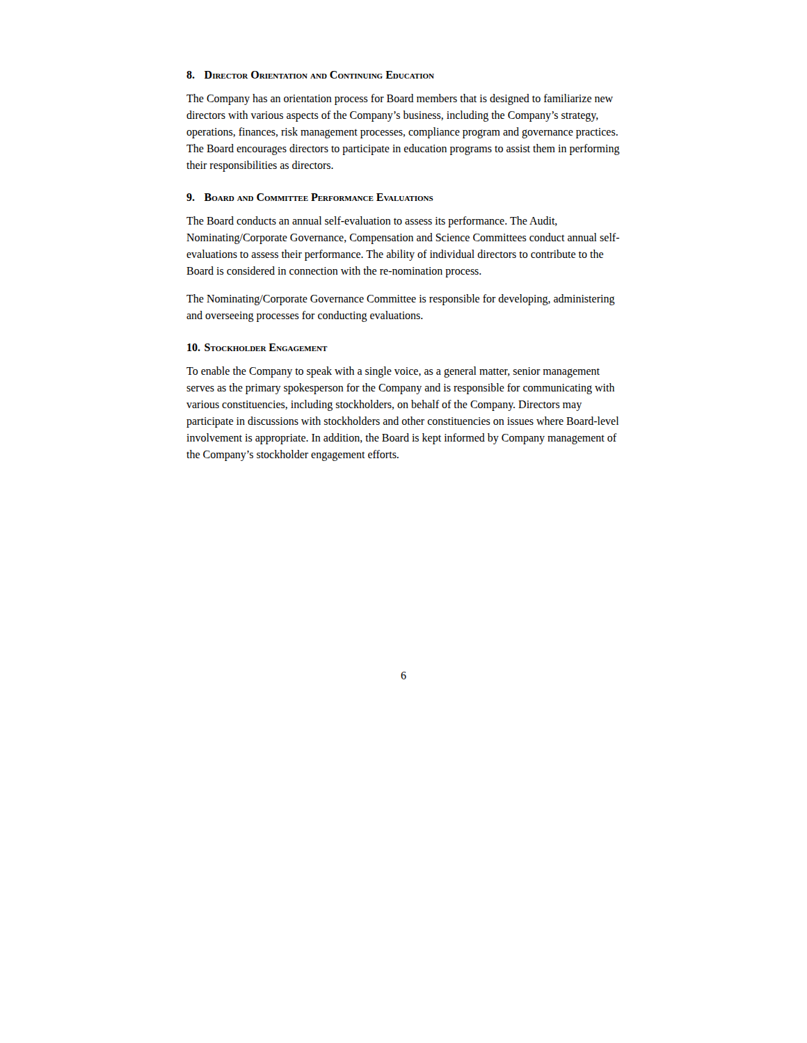8. Director Orientation and Continuing Education
The Company has an orientation process for Board members that is designed to familiarize new directors with various aspects of the Company’s business, including the Company’s strategy, operations, finances, risk management processes, compliance program and governance practices. The Board encourages directors to participate in education programs to assist them in performing their responsibilities as directors.
9. Board and Committee Performance Evaluations
The Board conducts an annual self-evaluation to assess its performance. The Audit, Nominating/Corporate Governance, Compensation and Science Committees conduct annual self-evaluations to assess their performance. The ability of individual directors to contribute to the Board is considered in connection with the re-nomination process.
The Nominating/Corporate Governance Committee is responsible for developing, administering and overseeing processes for conducting evaluations.
10. Stockholder Engagement
To enable the Company to speak with a single voice, as a general matter, senior management serves as the primary spokesperson for the Company and is responsible for communicating with various constituencies, including stockholders, on behalf of the Company. Directors may participate in discussions with stockholders and other constituencies on issues where Board-level involvement is appropriate. In addition, the Board is kept informed by Company management of the Company’s stockholder engagement efforts.
6